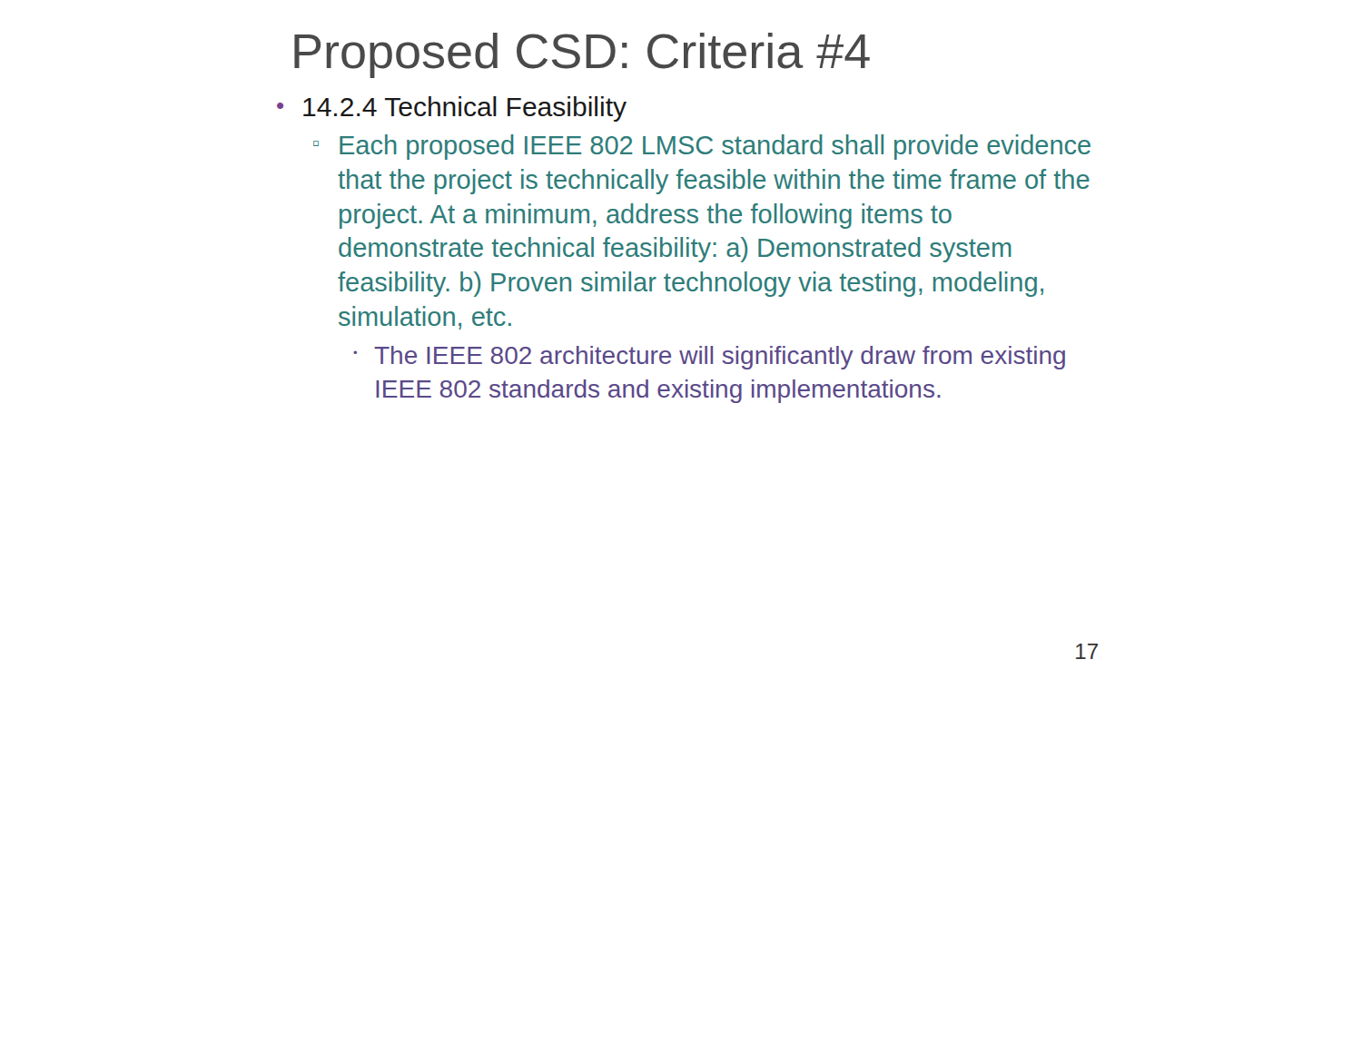Proposed CSD: Criteria #4
14.2.4 Technical Feasibility
Each proposed IEEE 802 LMSC standard shall provide evidence that the project is technically feasible within the time frame of the project. At a minimum, address the following items to demonstrate technical feasibility: a) Demonstrated system feasibility. b) Proven similar technology via testing, modeling, simulation, etc.
The IEEE 802 architecture will significantly draw from existing IEEE 802 standards and existing implementations.
17